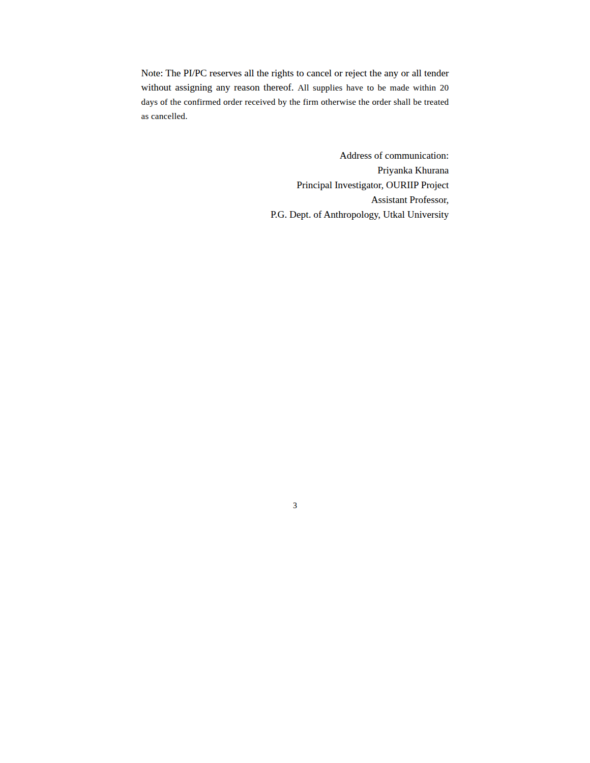Note: The PI/PC reserves all the rights to cancel or reject the any or all tender without assigning any reason thereof. All supplies have to be made within 20 days of the confirmed order received by the firm otherwise the order shall be treated as cancelled.
Address of communication:
Priyanka Khurana
Principal Investigator, OURIIP Project
Assistant Professor,
P.G. Dept. of Anthropology, Utkal University
3